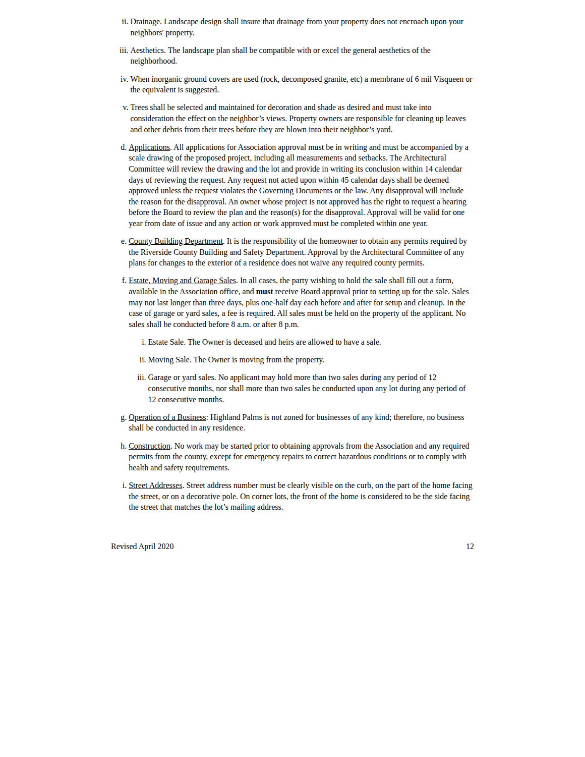Drainage. Landscape design shall insure that drainage from your property does not encroach upon your neighbors' property.
Aesthetics. The landscape plan shall be compatible with or excel the general aesthetics of the neighborhood.
When inorganic ground covers are used (rock, decomposed granite, etc) a membrane of 6 mil Visqueen or the equivalent is suggested.
Trees shall be selected and maintained for decoration and shade as desired and must take into consideration the effect on the neighbor’s views. Property owners are responsible for cleaning up leaves and other debris from their trees before they are blown into their neighbor’s yard.
Applications. All applications for Association approval must be in writing and must be accompanied by a scale drawing of the proposed project, including all measurements and setbacks. The Architectural Committee will review the drawing and the lot and provide in writing its conclusion within 14 calendar days of reviewing the request. Any request not acted upon within 45 calendar days shall be deemed approved unless the request violates the Governing Documents or the law. Any disapproval will include the reason for the disapproval. An owner whose project is not approved has the right to request a hearing before the Board to review the plan and the reason(s) for the disapproval. Approval will be valid for one year from date of issue and any action or work approved must be completed within one year.
County Building Department. It is the responsibility of the homeowner to obtain any permits required by the Riverside County Building and Safety Department. Approval by the Architectural Committee of any plans for changes to the exterior of a residence does not waive any required county permits.
Estate, Moving and Garage Sales. In all cases, the party wishing to hold the sale shall fill out a form, available in the Association office, and must receive Board approval prior to setting up for the sale. Sales may not last longer than three days, plus one-half day each before and after for setup and cleanup. In the case of garage or yard sales, a fee is required. All sales must be held on the property of the applicant. No sales shall be conducted before 8 a.m. or after 8 p.m.
Estate Sale. The Owner is deceased and heirs are allowed to have a sale.
Moving Sale. The Owner is moving from the property.
Garage or yard sales. No applicant may hold more than two sales during any period of 12 consecutive months, nor shall more than two sales be conducted upon any lot during any period of 12 consecutive months.
Operation of a Business: Highland Palms is not zoned for businesses of any kind; therefore, no business shall be conducted in any residence.
Construction. No work may be started prior to obtaining approvals from the Association and any required permits from the county, except for emergency repairs to correct hazardous conditions or to comply with health and safety requirements.
Street Addresses. Street address number must be clearly visible on the curb, on the part of the home facing the street, or on a decorative pole. On corner lots, the front of the home is considered to be the side facing the street that matches the lot’s mailing address.
Revised April 2020 12